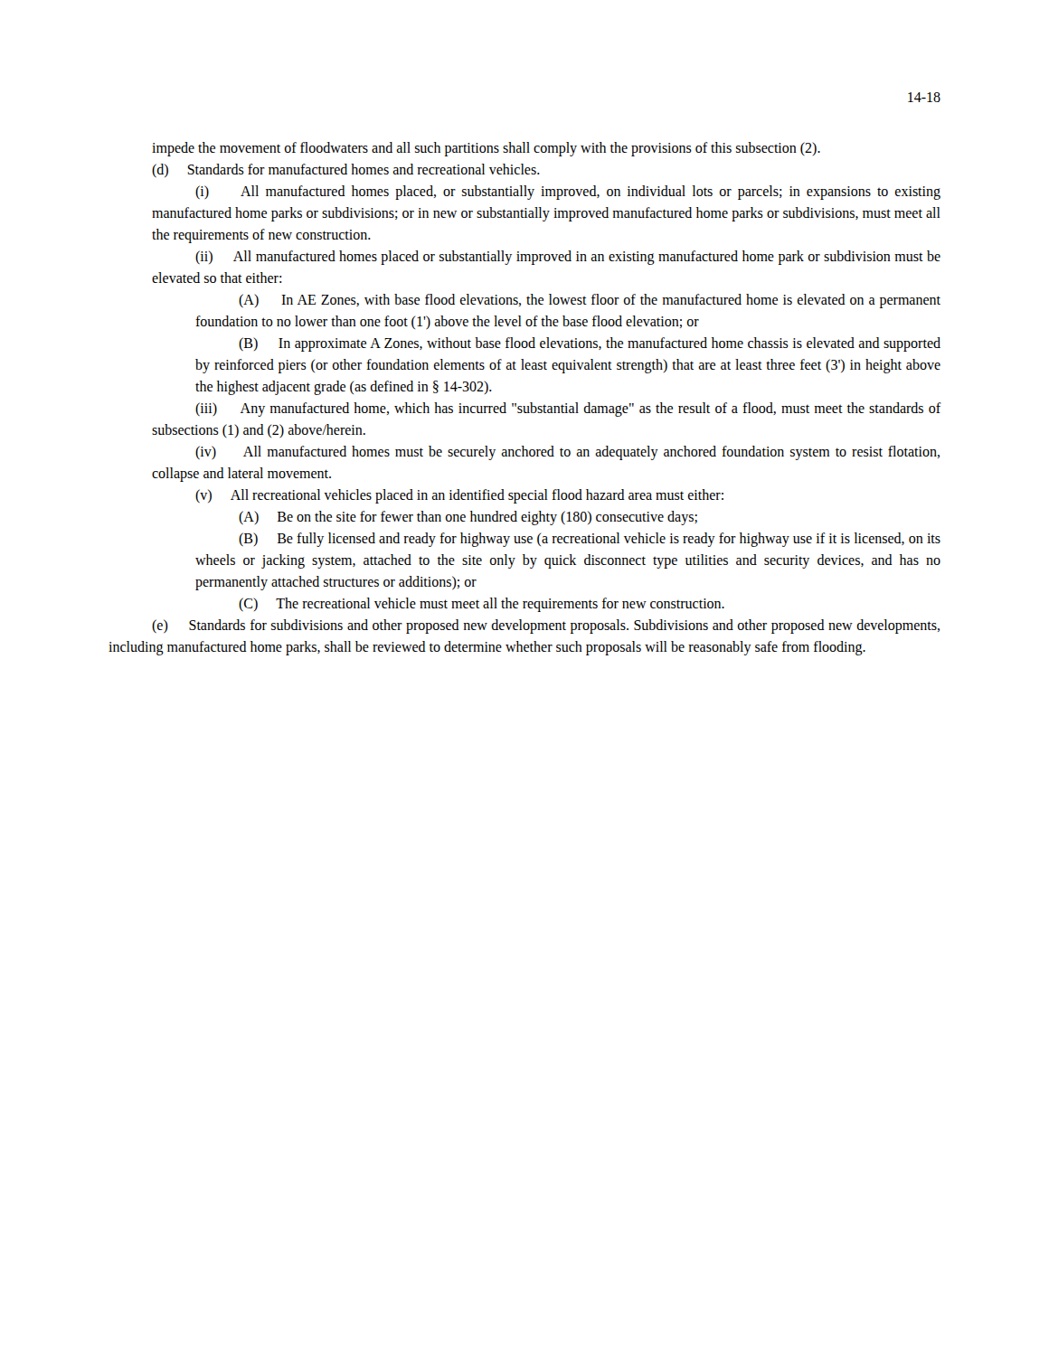14-18
impede the movement of floodwaters and all such partitions shall comply with the provisions of this subsection (2).
(d) Standards for manufactured homes and recreational vehicles.
(i) All manufactured homes placed, or substantially improved, on individual lots or parcels; in expansions to existing manufactured home parks or subdivisions; or in new or substantially improved manufactured home parks or subdivisions, must meet all the requirements of new construction.
(ii) All manufactured homes placed or substantially improved in an existing manufactured home park or subdivision must be elevated so that either:
(A) In AE Zones, with base flood elevations, the lowest floor of the manufactured home is elevated on a permanent foundation to no lower than one foot (1') above the level of the base flood elevation; or
(B) In approximate A Zones, without base flood elevations, the manufactured home chassis is elevated and supported by reinforced piers (or other foundation elements of at least equivalent strength) that are at least three feet (3') in height above the highest adjacent grade (as defined in § 14-302).
(iii) Any manufactured home, which has incurred "substantial damage" as the result of a flood, must meet the standards of subsections (1) and (2) above/herein.
(iv) All manufactured homes must be securely anchored to an adequately anchored foundation system to resist flotation, collapse and lateral movement.
(v) All recreational vehicles placed in an identified special flood hazard area must either:
(A) Be on the site for fewer than one hundred eighty (180) consecutive days;
(B) Be fully licensed and ready for highway use (a recreational vehicle is ready for highway use if it is licensed, on its wheels or jacking system, attached to the site only by quick disconnect type utilities and security devices, and has no permanently attached structures or additions); or
(C) The recreational vehicle must meet all the requirements for new construction.
(e) Standards for subdivisions and other proposed new development proposals. Subdivisions and other proposed new developments, including manufactured home parks, shall be reviewed to determine whether such proposals will be reasonably safe from flooding.